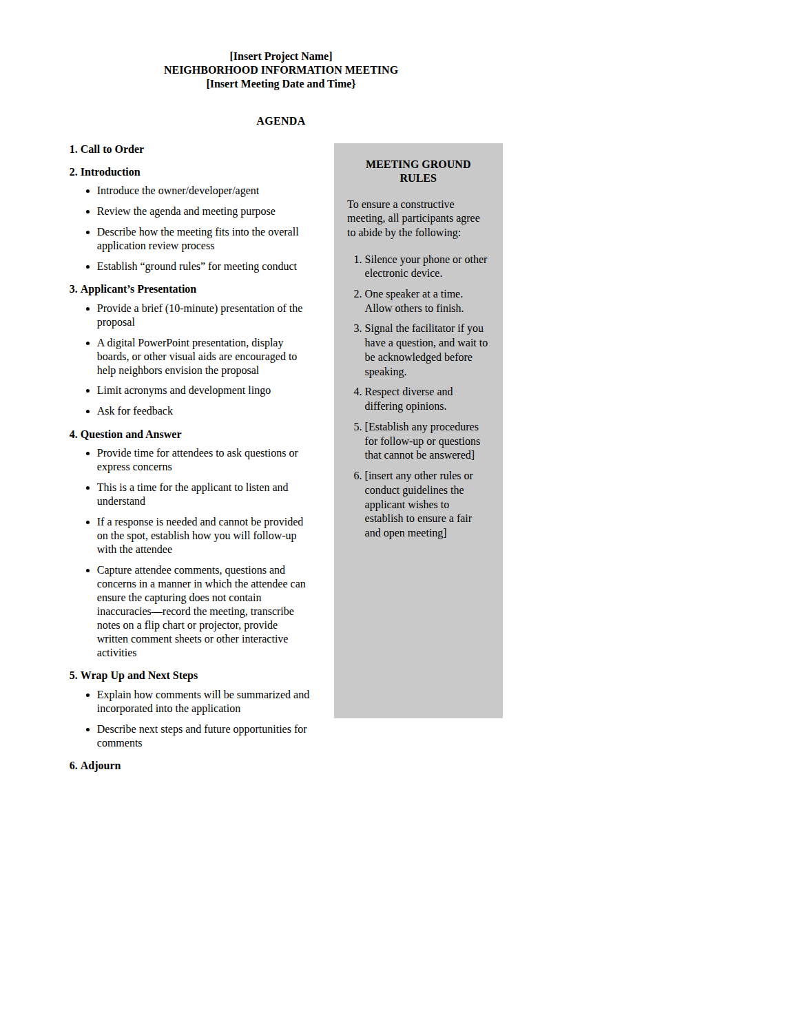[Insert Project Name] NEIGHBORHOOD INFORMATION MEETING [Insert Meeting Date and Time}
AGENDA
Call to Order
Introduction
Introduce the owner/developer/agent
Review the agenda and meeting purpose
Describe how the meeting fits into the overall application review process
Establish “ground rules” for meeting conduct
Applicant’s Presentation
Provide a brief (10-minute) presentation of the proposal
A digital PowerPoint presentation, display boards, or other visual aids are encouraged to help neighbors envision the proposal
Limit acronyms and development lingo
Ask for feedback
Question and Answer
Provide time for attendees to ask questions or express concerns
This is a time for the applicant to listen and understand
If a response is needed and cannot be provided on the spot, establish how you will follow-up with the attendee
Capture attendee comments, questions and concerns in a manner in which the attendee can ensure the capturing does not contain inaccuracies—record the meeting, transcribe notes on a flip chart or projector, provide written comment sheets or other interactive activities
Wrap Up and Next Steps
Explain how comments will be summarized and incorporated into the application
Describe next steps and future opportunities for comments
Adjourn
MEETING GROUND RULES
To ensure a constructive meeting, all participants agree to abide by the following:
Silence your phone or other electronic device.
One speaker at a time. Allow others to finish.
Signal the facilitator if you have a question, and wait to be acknowledged before speaking.
Respect diverse and differing opinions.
[Establish any procedures for follow-up or questions that cannot be answered]
[insert any other rules or conduct guidelines the applicant wishes to establish to ensure a fair and open meeting]